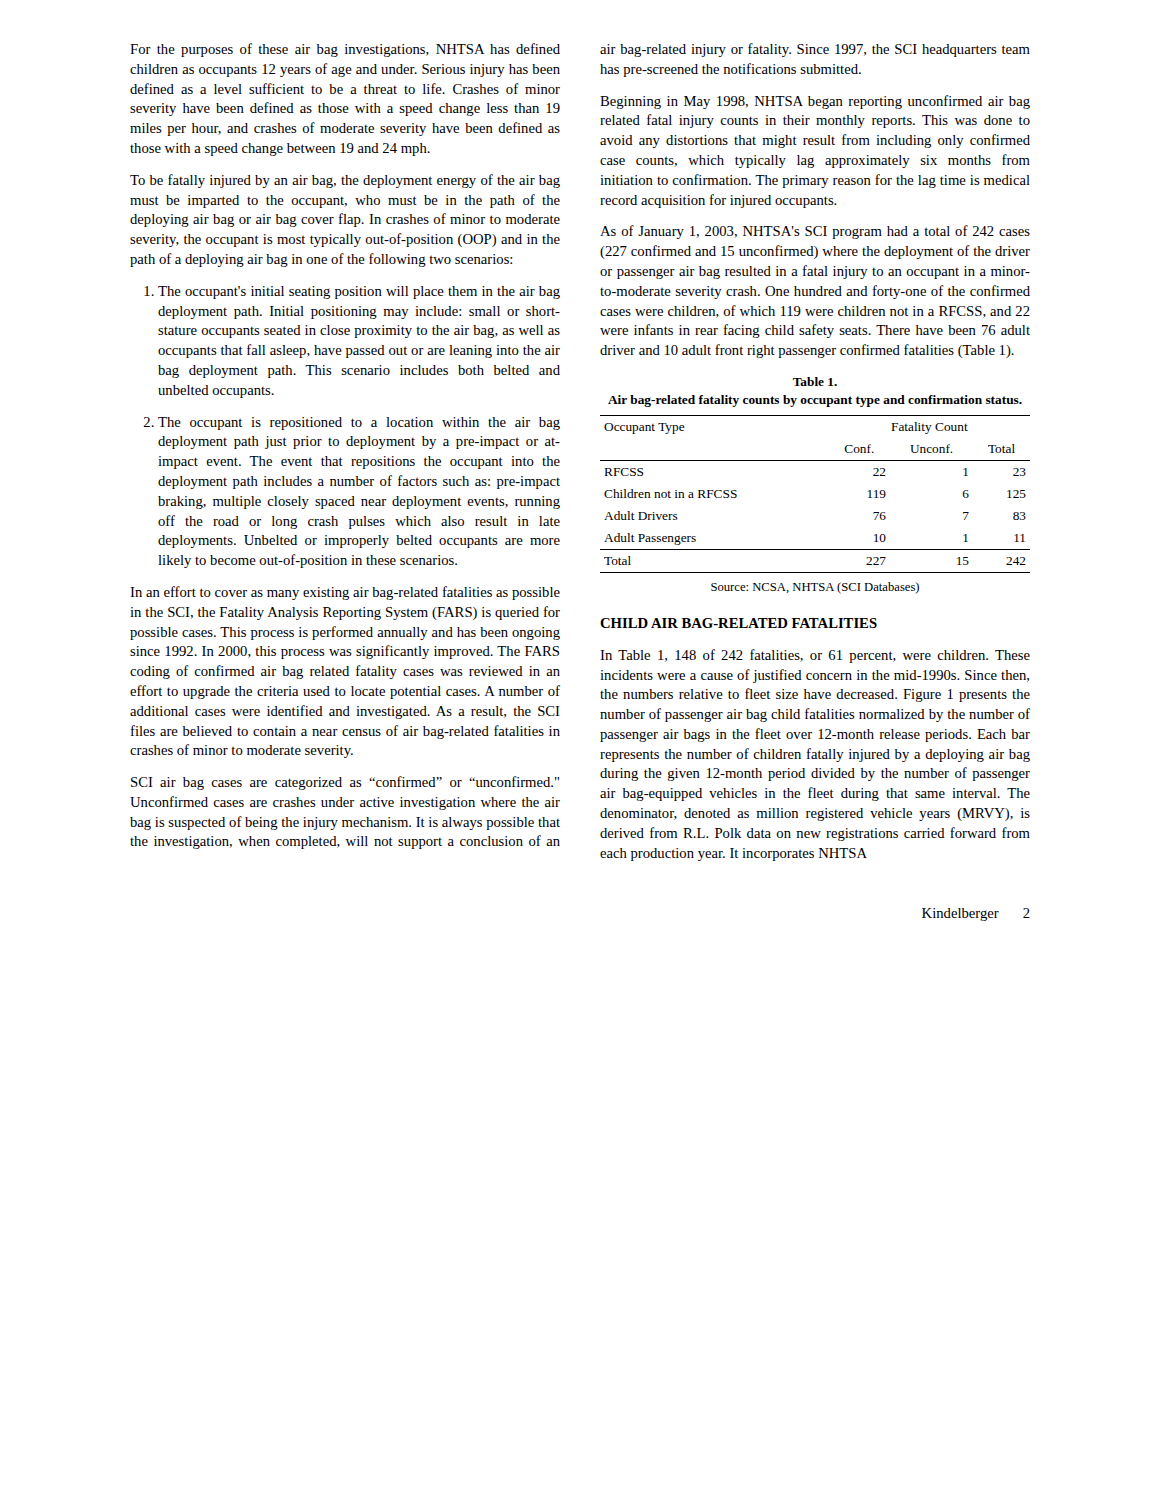For the purposes of these air bag investigations, NHTSA has defined children as occupants 12 years of age and under. Serious injury has been defined as a level sufficient to be a threat to life. Crashes of minor severity have been defined as those with a speed change less than 19 miles per hour, and crashes of moderate severity have been defined as those with a speed change between 19 and 24 mph.
To be fatally injured by an air bag, the deployment energy of the air bag must be imparted to the occupant, who must be in the path of the deploying air bag or air bag cover flap. In crashes of minor to moderate severity, the occupant is most typically out-of-position (OOP) and in the path of a deploying air bag in one of the following two scenarios:
The occupant's initial seating position will place them in the air bag deployment path. Initial positioning may include: small or short-stature occupants seated in close proximity to the air bag, as well as occupants that fall asleep, have passed out or are leaning into the air bag deployment path. This scenario includes both belted and unbelted occupants.
The occupant is repositioned to a location within the air bag deployment path just prior to deployment by a pre-impact or at-impact event. The event that repositions the occupant into the deployment path includes a number of factors such as: pre-impact braking, multiple closely spaced near deployment events, running off the road or long crash pulses which also result in late deployments. Unbelted or improperly belted occupants are more likely to become out-of-position in these scenarios.
In an effort to cover as many existing air bag-related fatalities as possible in the SCI, the Fatality Analysis Reporting System (FARS) is queried for possible cases. This process is performed annually and has been ongoing since 1992. In 2000, this process was significantly improved. The FARS coding of confirmed air bag related fatality cases was reviewed in an effort to upgrade the criteria used to locate potential cases. A number of additional cases were identified and investigated. As a result, the SCI files are believed to contain a near census of air bag-related fatalities in crashes of minor to moderate severity.
SCI air bag cases are categorized as “confirmed” or “unconfirmed." Unconfirmed cases are crashes under active investigation where the air bag is suspected of being the injury mechanism. It is always possible that the investigation, when completed, will not support a conclusion of an air bag-related injury or fatality. Since 1997, the SCI headquarters team has pre-screened the notifications submitted.
Beginning in May 1998, NHTSA began reporting unconfirmed air bag related fatal injury counts in their monthly reports. This was done to avoid any distortions that might result from including only confirmed case counts, which typically lag approximately six months from initiation to confirmation. The primary reason for the lag time is medical record acquisition for injured occupants.
As of January 1, 2003, NHTSA's SCI program had a total of 242 cases (227 confirmed and 15 unconfirmed) where the deployment of the driver or passenger air bag resulted in a fatal injury to an occupant in a minor-to-moderate severity crash. One hundred and forty-one of the confirmed cases were children, of which 119 were children not in a RFCSS, and 22 were infants in rear facing child safety seats. There have been 76 adult driver and 10 adult front right passenger confirmed fatalities (Table 1).
Table 1. Air bag-related fatality counts by occupant type and confirmation status.
| Occupant Type | Fatality Count |
| --- | --- |
| | Conf. | Unconf. | Total |
| RFCSS | 22 | 1 | 23 |
| Children not in a RFCSS | 119 | 6 | 125 |
| Adult Drivers | 76 | 7 | 83 |
| Adult Passengers | 10 | 1 | 11 |
| Total | 227 | 15 | 242 |
Source: NCSA, NHTSA (SCI Databases)
CHILD AIR BAG-RELATED FATALITIES
In Table 1, 148 of 242 fatalities, or 61 percent, were children. These incidents were a cause of justified concern in the mid-1990s. Since then, the numbers relative to fleet size have decreased. Figure 1 presents the number of passenger air bag child fatalities normalized by the number of passenger air bags in the fleet over 12-month release periods. Each bar represents the number of children fatally injured by a deploying air bag during the given 12-month period divided by the number of passenger air bag-equipped vehicles in the fleet during that same interval. The denominator, denoted as million registered vehicle years (MRVY), is derived from R.L. Polk data on new registrations carried forward from each production year. It incorporates NHTSA
Kindelberger2